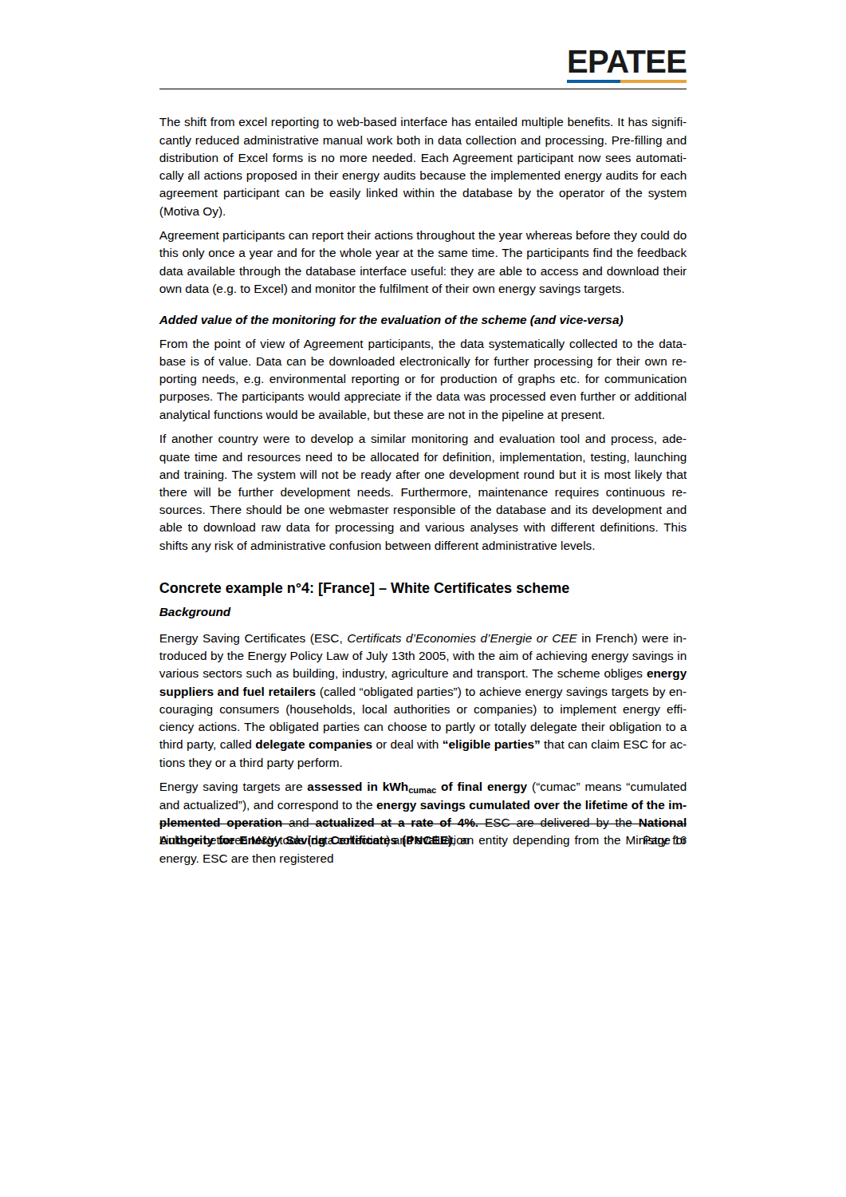EPATEE
The shift from excel reporting to web-based interface has entailed multiple benefits. It has significantly reduced administrative manual work both in data collection and processing. Pre-filling and distribution of Excel forms is no more needed. Each Agreement participant now sees automatically all actions proposed in their energy audits because the implemented energy audits for each agreement participant can be easily linked within the database by the operator of the system (Motiva Oy).
Agreement participants can report their actions throughout the year whereas before they could do this only once a year and for the whole year at the same time. The participants find the feedback data available through the database interface useful: they are able to access and download their own data (e.g. to Excel) and monitor the fulfilment of their own energy savings targets.
Added value of the monitoring for the evaluation of the scheme (and vice-versa)
From the point of view of Agreement participants, the data systematically collected to the database is of value. Data can be downloaded electronically for further processing for their own reporting needs, e.g. environmental reporting or for production of graphs etc. for communication purposes. The participants would appreciate if the data was processed even further or additional analytical functions would be available, but these are not in the pipeline at present.
If another country were to develop a similar monitoring and evaluation tool and process, adequate time and resources need to be allocated for definition, implementation, testing, launching and training. The system will not be ready after one development round but it is most likely that there will be further development needs. Furthermore, maintenance requires continuous resources. There should be one webmaster responsible of the database and its development and able to download raw data for processing and various analyses with different definitions. This shifts any risk of administrative confusion between different administrative levels.
Concrete example n°4: [France] – White Certificates scheme
Background
Energy Saving Certificates (ESC, Certificats d’Economies d’Energie or CEE in French) were introduced by the Energy Policy Law of July 13th 2005, with the aim of achieving energy savings in various sectors such as building, industry, agriculture and transport. The scheme obliges energy suppliers and fuel retailers (called “obligated parties”) to achieve energy savings targets by encouraging consumers (households, local authorities or companies) to implement energy efficiency actions. The obligated parties can choose to partly or totally delegate their obligation to a third party, called delegate companies or deal with “eligible parties” that can claim ESC for actions they or a third party perform.
Energy saving targets are assessed in kWhcumac of final energy (“cumac” means “cumulated and actualized”), and correspond to the energy savings cumulated over the lifetime of the implemented operation and actualized at a rate of 4%. ESC are delivered by the National Authority for Energy Saving Certificates (PNCEE), an entity depending from the Ministry for energy. ESC are then registered
Linkage between M&V tools (data collection) and evaluation Page 16